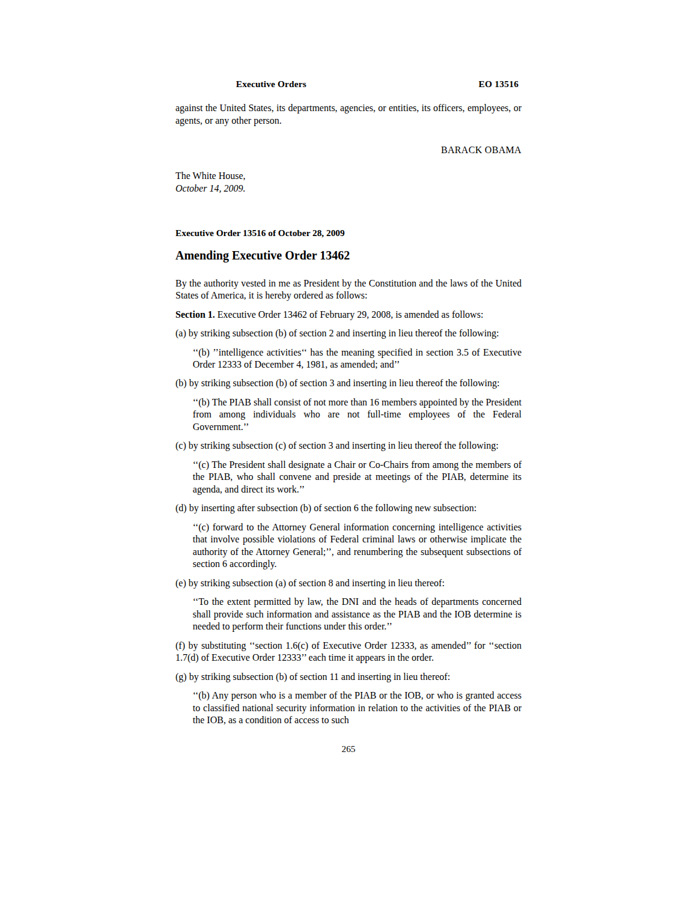Executive Orders EO 13516
against the United States, its departments, agencies, or entities, its officers, employees, or agents, or any other person.
BARACK OBAMA
The White House,
October 14, 2009.
Executive Order 13516 of October 28, 2009
Amending Executive Order 13462
By the authority vested in me as President by the Constitution and the laws of the United States of America, it is hereby ordered as follows:
Section 1. Executive Order 13462 of February 29, 2008, is amended as follows:
(a) by striking subsection (b) of section 2 and inserting in lieu thereof the following:
‘‘(b) ’’intelligence activities‘‘ has the meaning specified in section 3.5 of Executive Order 12333 of December 4, 1981, as amended; and’’
(b) by striking subsection (b) of section 3 and inserting in lieu thereof the following:
‘‘(b) The PIAB shall consist of not more than 16 members appointed by the President from among individuals who are not full-time employees of the Federal Government.’’
(c) by striking subsection (c) of section 3 and inserting in lieu thereof the following:
‘‘(c) The President shall designate a Chair or Co-Chairs from among the members of the PIAB, who shall convene and preside at meetings of the PIAB, determine its agenda, and direct its work.’’
(d) by inserting after subsection (b) of section 6 the following new subsection:
‘‘(c) forward to the Attorney General information concerning intelligence activities that involve possible violations of Federal criminal laws or otherwise implicate the authority of the Attorney General;’’, and renumbering the subsequent subsections of section 6 accordingly.
(e) by striking subsection (a) of section 8 and inserting in lieu thereof:
‘‘To the extent permitted by law, the DNI and the heads of departments concerned shall provide such information and assistance as the PIAB and the IOB determine is needed to perform their functions under this order.’’
(f) by substituting ‘‘section 1.6(c) of Executive Order 12333, as amended’’ for ‘‘section 1.7(d) of Executive Order 12333’’ each time it appears in the order.
(g) by striking subsection (b) of section 11 and inserting in lieu thereof:
‘‘(b) Any person who is a member of the PIAB or the IOB, or who is granted access to classified national security information in relation to the activities of the PIAB or the IOB, as a condition of access to such
265